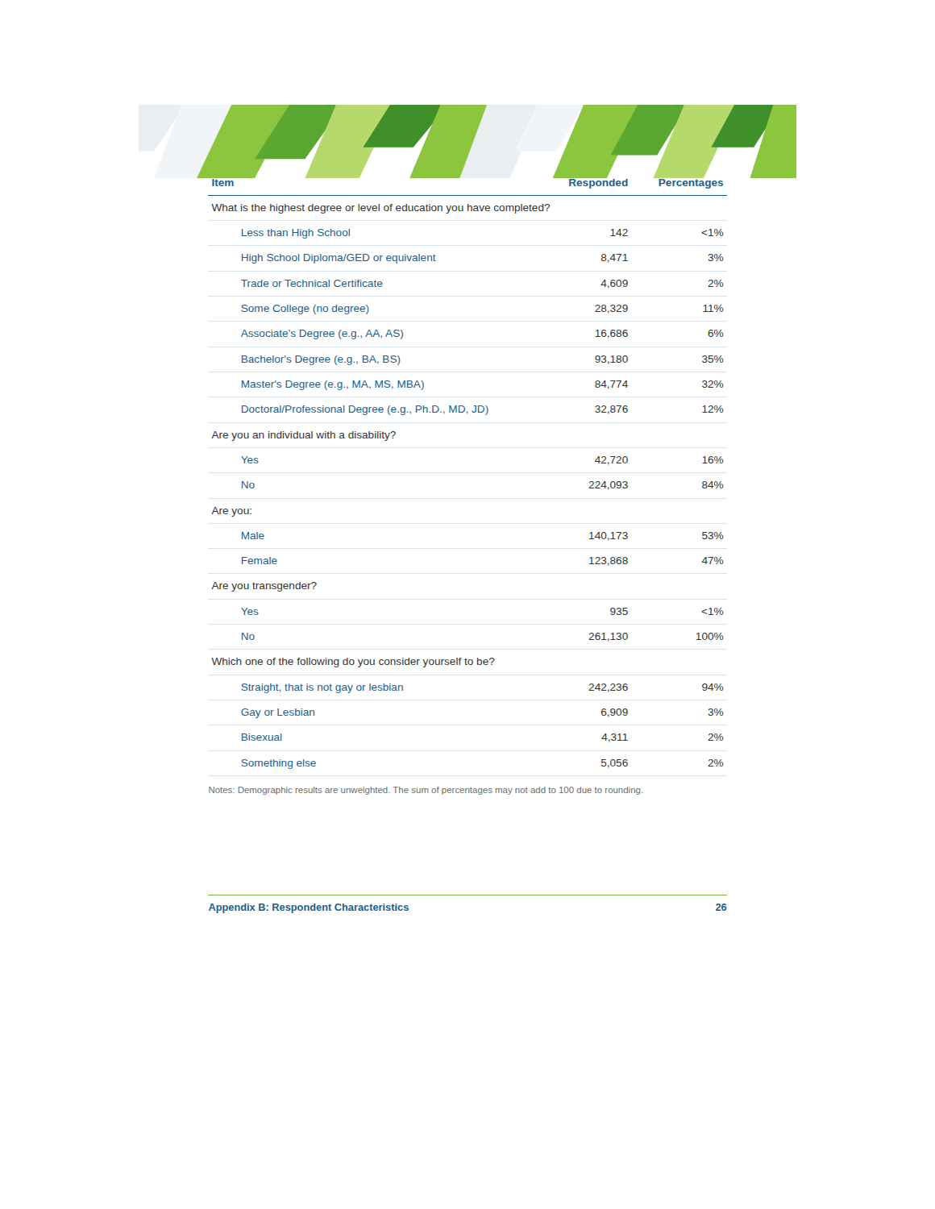Appendix B: Respondent Characteristics (continued)
| Item | Number Responded | 2021 Percentages |
| --- | --- | --- |
| What is the highest degree or level of education you have completed? |
| Less than High School | 142 | <1% |
| High School Diploma/GED or equivalent | 8,471 | 3% |
| Trade or Technical Certificate | 4,609 | 2% |
| Some College (no degree) | 28,329 | 11% |
| Associate's Degree (e.g., AA, AS) | 16,686 | 6% |
| Bachelor's Degree (e.g., BA, BS) | 93,180 | 35% |
| Master's Degree (e.g., MA, MS, MBA) | 84,774 | 32% |
| Doctoral/Professional Degree (e.g., Ph.D., MD, JD) | 32,876 | 12% |
| Are you an individual with a disability? |
| Yes | 42,720 | 16% |
| No | 224,093 | 84% |
| Are you: |
| Male | 140,173 | 53% |
| Female | 123,868 | 47% |
| Are you transgender? |
| Yes | 935 | <1% |
| No | 261,130 | 100% |
| Which one of the following do you consider yourself to be? |
| Straight, that is not gay or lesbian | 242,236 | 94% |
| Gay or Lesbian | 6,909 | 3% |
| Bisexual | 4,311 | 2% |
| Something else | 5,056 | 2% |
Notes: Demographic results are unweighted. The sum of percentages may not add to 100 due to rounding.
Appendix B: Respondent Characteristics 26